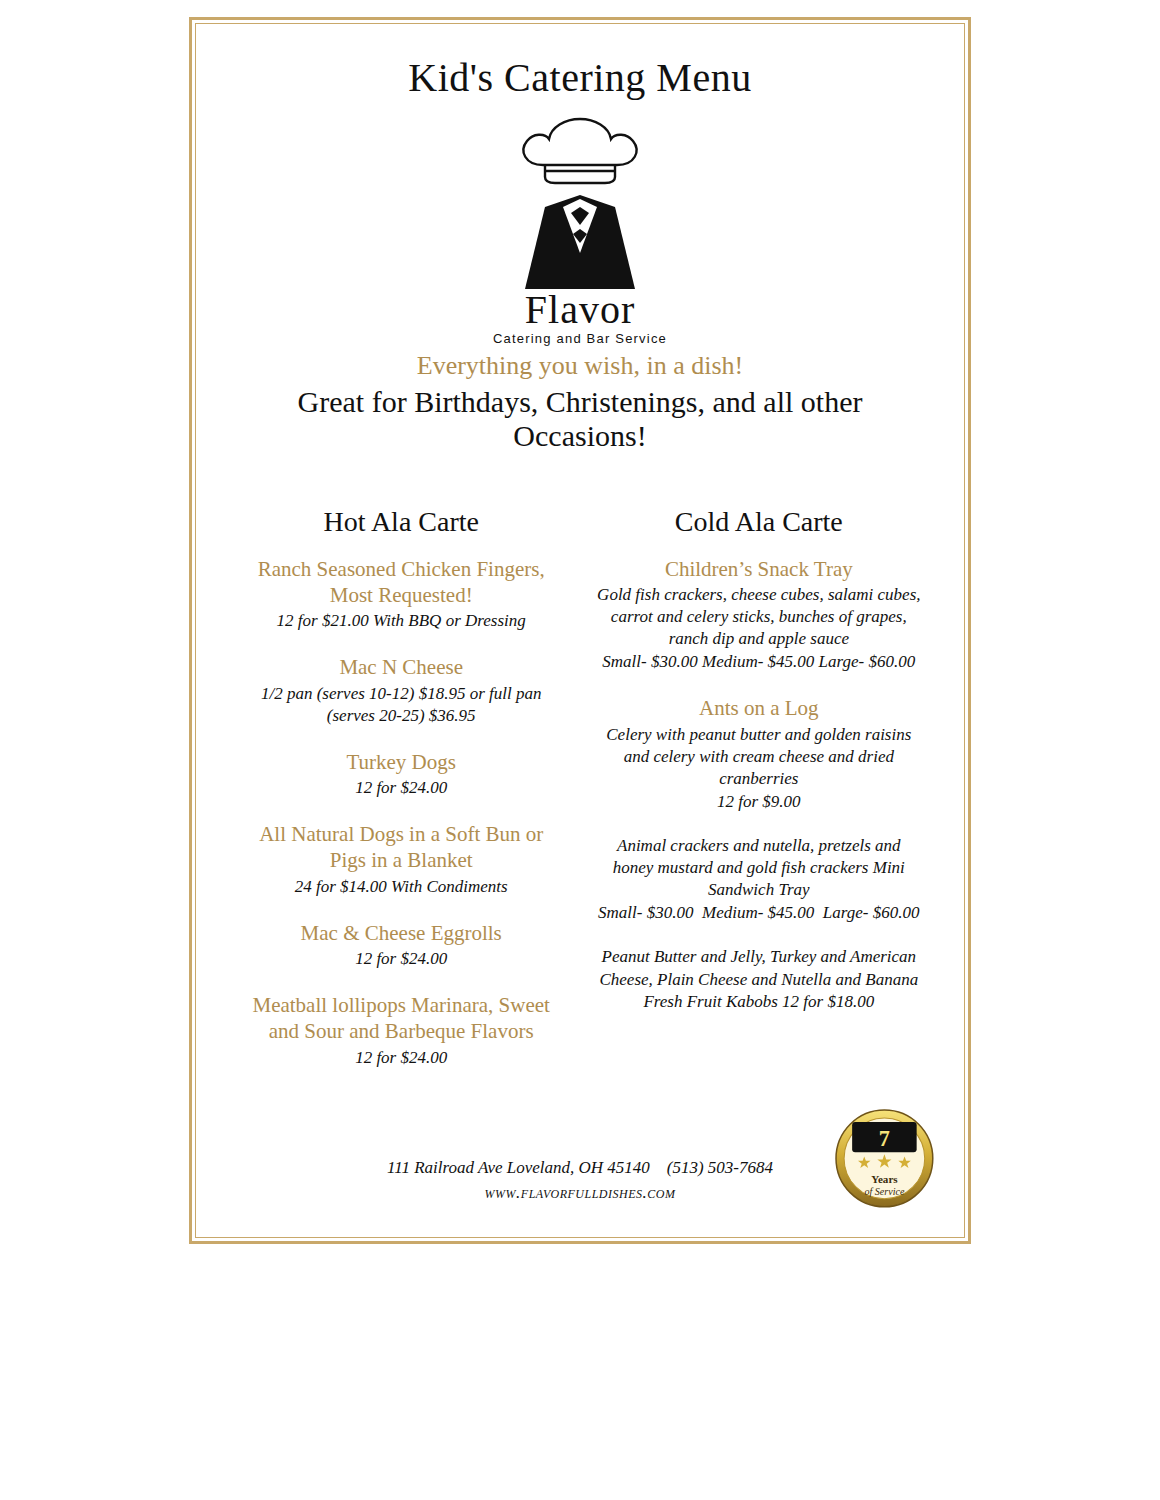Kid's Catering Menu
Flavor
Catering and Bar Service
Everything you wish, in a dish!
Great for Birthdays, Christenings, and all other Occasions!
Hot Ala Carte
Ranch Seasoned Chicken Fingers, Most Requested!
12 for $21.00 With BBQ or Dressing
Mac N Cheese
1/2 pan (serves 10-12) $18.95 or full pan (serves 20-25) $36.95
Turkey Dogs
12 for $24.00
All Natural Dogs in a Soft Bun or Pigs in a Blanket
24 for $14.00 With Condiments
Mac & Cheese Eggrolls
12 for $24.00
Meatball lollipops Marinara, Sweet and Sour and Barbeque Flavors
12 for $24.00
Cold Ala Carte
Children’s Snack Tray
Gold fish crackers, cheese cubes, salami cubes, carrot and celery sticks, bunches of grapes, ranch dip and apple sauce
Small- $30.00 Medium- $45.00 Large- $60.00
Ants on a Log
Celery with peanut butter and golden raisins and celery with cream cheese and dried cranberries
12 for $9.00
Animal crackers and nutella, pretzels and honey mustard and gold fish crackers Mini Sandwich Tray
Small- $30.00 Medium- $45.00 Large- $60.00
Peanut Butter and Jelly, Turkey and American Cheese, Plain Cheese and Nutella and Banana Fresh Fruit Kabobs 12 for $18.00
111 Railroad Ave Loveland, OH 45140 (513) 503-7684
www.flavorfulldishes.com
7 Years of Service